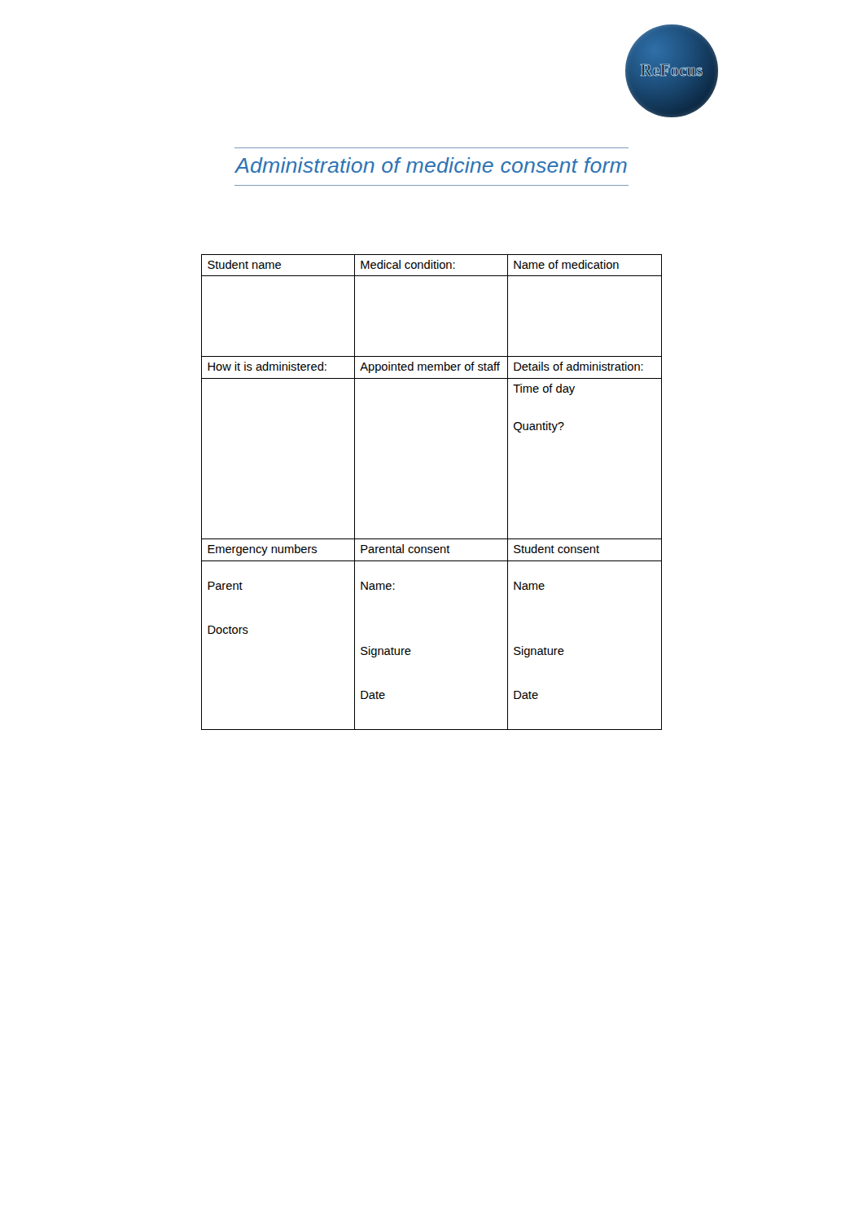ReFocus
Administration of medicine consent form
| Student name | Medical condition: | Name of medication |
| How it is administered: | Appointed member of staff | Details of administration: |
| | | Time of day Quantity? |
| Emergency numbers | Parental consent | Student consent |
| Parent Doctors | Name: Signature Date | Name Signature Date |